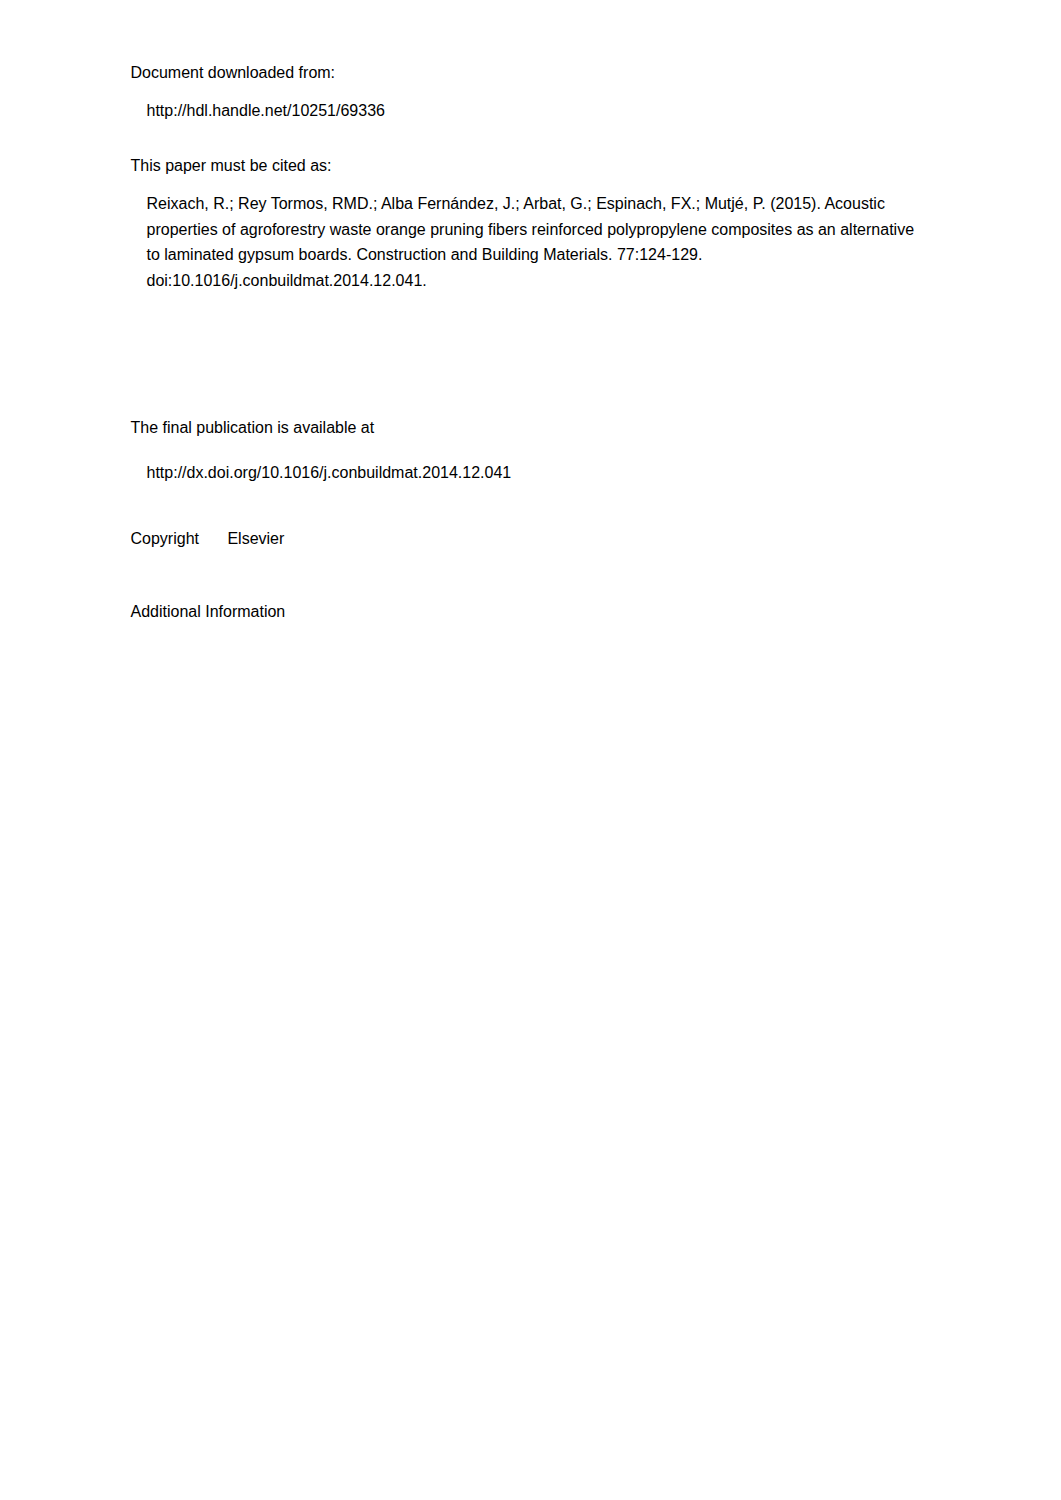Document downloaded from:
http://hdl.handle.net/10251/69336
This paper must be cited as:
Reixach, R.; Rey Tormos, RMD.; Alba Fernández, J.; Arbat, G.; Espinach, FX.; Mutjé, P. (2015). Acoustic properties of agroforestry waste orange pruning fibers reinforced polypropylene composites as an alternative to laminated gypsum boards. Construction and Building Materials. 77:124-129. doi:10.1016/j.conbuildmat.2014.12.041.
The final publication is available at
http://dx.doi.org/10.1016/j.conbuildmat.2014.12.041
Copyright Elsevier
Additional Information